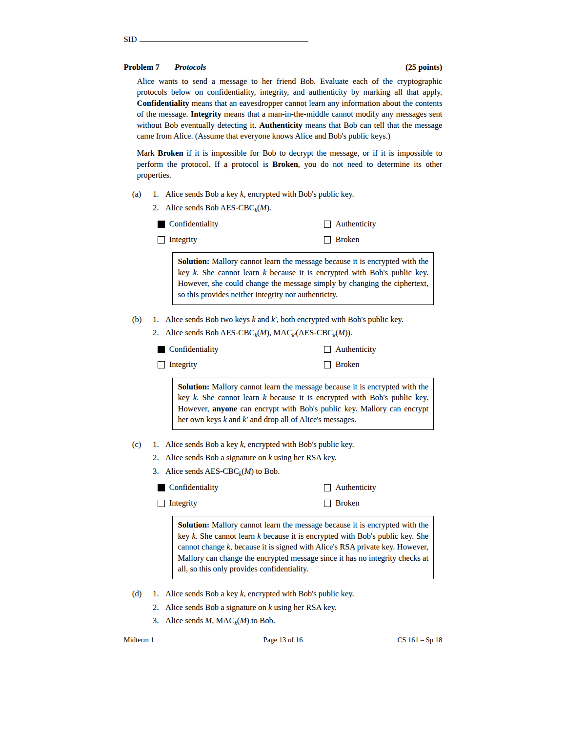SID
Problem 7 Protocols (25 points)
Alice wants to send a message to her friend Bob. Evaluate each of the cryptographic protocols below on confidentiality, integrity, and authenticity by marking all that apply. Confidentiality means that an eavesdropper cannot learn any information about the contents of the message. Integrity means that a man-in-the-middle cannot modify any messages sent without Bob eventually detecting it. Authenticity means that Bob can tell that the message came from Alice. (Assume that everyone knows Alice and Bob's public keys.)
Mark Broken if it is impossible for Bob to decrypt the message, or if it is impossible to perform the protocol. If a protocol is Broken, you do not need to determine its other properties.
(a)
Alice sends Bob a key k, encrypted with Bob's public key.
Alice sends Bob AES-CBCk(M).
Confidentiality
Authenticity
Integrity
Broken
Solution: Mallory cannot learn the message because it is encrypted with the key k. She cannot learn k because it is encrypted with Bob's public key. However, she could change the message simply by changing the ciphertext, so this provides neither integrity nor authenticity.
(b)
Alice sends Bob two keys k and k′, both encrypted with Bob's public key.
Alice sends Bob AES-CBCk(M), MACk′(AES-CBCk(M)).
Confidentiality
Authenticity
Integrity
Broken
Solution: Mallory cannot learn the message because it is encrypted with the key k. She cannot learn k because it is encrypted with Bob's public key. However, anyone can encrypt with Bob's public key. Mallory can encrypt her own keys k and k′ and drop all of Alice's messages.
(c)
Alice sends Bob a key k, encrypted with Bob's public key.
Alice sends Bob a signature on k using her RSA key.
Alice sends AES-CBCk(M) to Bob.
Confidentiality
Authenticity
Integrity
Broken
Solution: Mallory cannot learn the message because it is encrypted with the key k. She cannot learn k because it is encrypted with Bob's public key. She cannot change k, because it is signed with Alice's RSA private key. However, Mallory can change the encrypted message since it has no integrity checks at all, so this only provides confidentiality.
(d)
Alice sends Bob a key k, encrypted with Bob's public key.
Alice sends Bob a signature on k using her RSA key.
Alice sends M, MACk(M) to Bob.
Midterm 1
Page 13 of 16
CS 161 – Sp 18